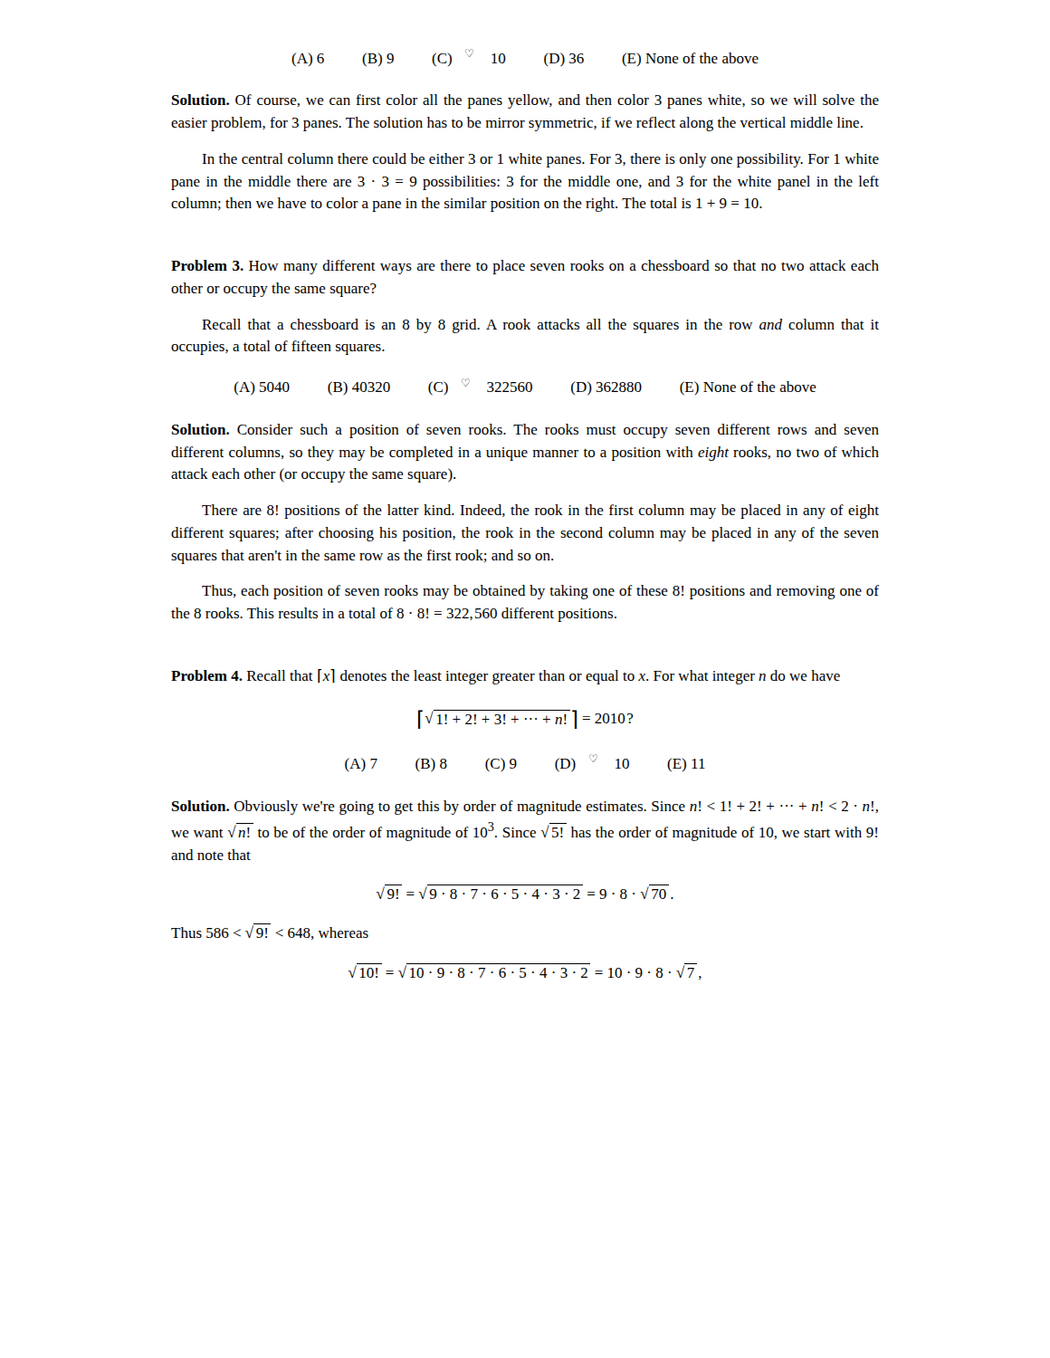(A) 6 (B) 9 (C)♡ 10 (D) 36 (E) None of the above
Solution. Of course, we can first color all the panes yellow, and then color 3 panes white, so we will solve the easier problem, for 3 panes. The solution has to be mirror symmetric, if we reflect along the vertical middle line.
In the central column there could be either 3 or 1 white panes. For 3, there is only one possibility. For 1 white pane in the middle there are 3 · 3 = 9 possibilities: 3 for the middle one, and 3 for the white panel in the left column; then we have to color a pane in the similar position on the right. The total is 1 + 9 = 10.
Problem 3. How many different ways are there to place seven rooks on a chessboard so that no two attack each other or occupy the same square?
Recall that a chessboard is an 8 by 8 grid. A rook attacks all the squares in the row and column that it occupies, a total of fifteen squares.
(A) 5040 (B) 40320 (C)♡ 322560 (D) 362880 (E) None of the above
Solution. Consider such a position of seven rooks. The rooks must occupy seven different rows and seven different columns, so they may be completed in a unique manner to a position with eight rooks, no two of which attack each other (or occupy the same square).
There are 8! positions of the latter kind. Indeed, the rook in the first column may be placed in any of eight different squares; after choosing his position, the rook in the second column may be placed in any of the seven squares that aren't in the same row as the first rook; and so on.
Thus, each position of seven rooks may be obtained by taking one of these 8! positions and removing one of the 8 rooks. This results in a total of 8 · 8! = 322, 560 different positions.
Problem 4. Recall that ⌈x⌉ denotes the least integer greater than or equal to x. For what integer n do we have
⌈√1! + 2! + 3! + ··· + n!⌉ = 2010 ?
(A) 7 (B) 8 (C) 9 (D)♡ 10 (E) 11
Solution. Obviously we're going to get this by order of magnitude estimates. Since n! < 1! + 2! + ··· + n! < 2 · n!, we want √n! to be of the order of magnitude of 103. Since √5! has the order of magnitude of 10, we start with 9! and note that
√9! = √9 · 8 · 7 · 6 · 5 · 4 · 3 · 2 = 9 · 8 · √70 .
Thus 586 < √9! < 648, whereas
√10! = √10 · 9 · 8 · 7 · 6 · 5 · 4 · 3 · 2 = 10 · 9 · 8 · √7 ,